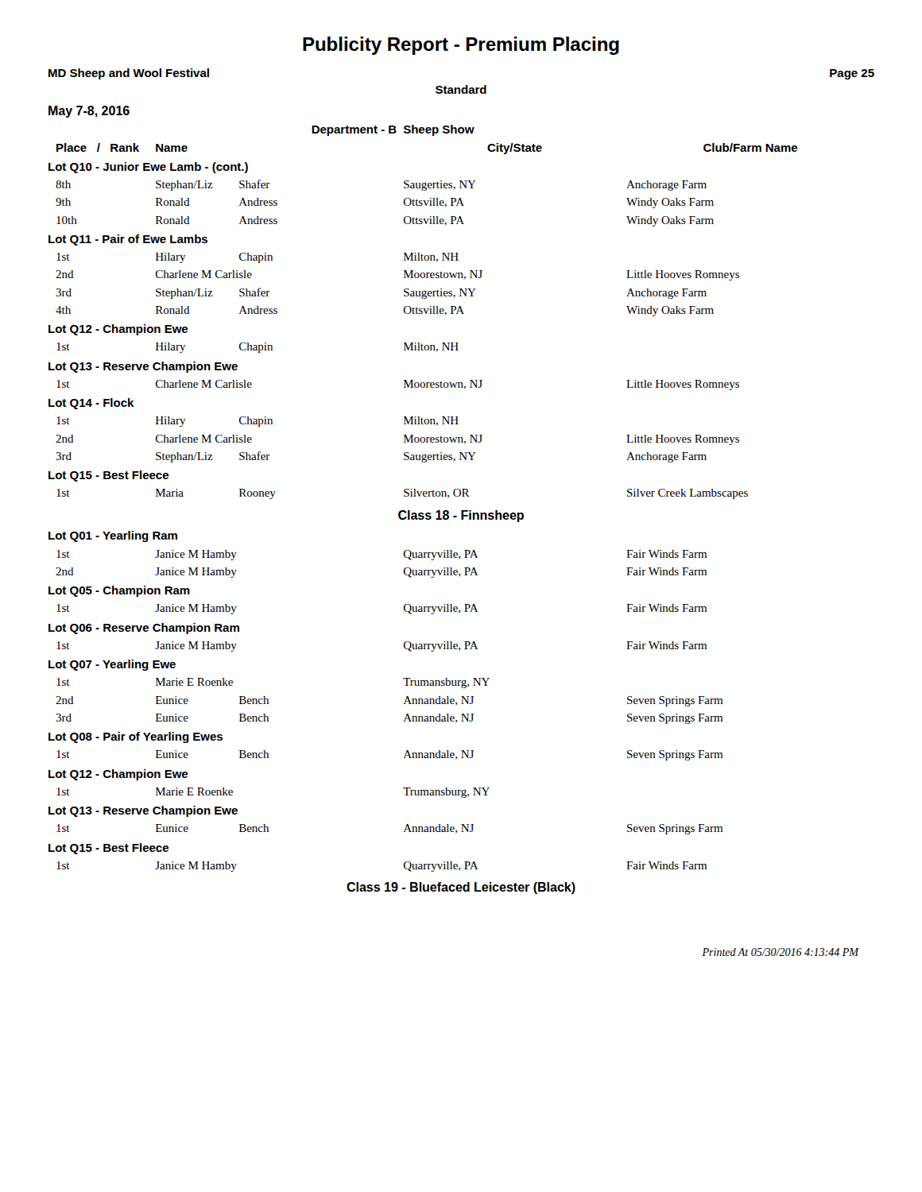Publicity Report - Premium Placing
MD Sheep and Wool Festival Page 25
Standard
May 7-8, 2016
| | Department - B | Sheep Show | |
| Place / Rank | Name | City/State | Club/Farm Name |
| Lot Q10 - Junior Ewe Lamb - (cont.) |
| 8th | Stephan/Liz Shafer | Saugerties, NY | Anchorage Farm |
| 9th | Ronald Andress | Ottsville, PA | Windy Oaks Farm |
| 10th | Ronald Andress | Ottsville, PA | Windy Oaks Farm |
| Lot Q11 - Pair of Ewe Lambs |
| 1st | Hilary Chapin | Milton, NH | |
| 2nd | Charlene M Carlisle | Moorestown, NJ | Little Hooves Romneys |
| 3rd | Stephan/Liz Shafer | Saugerties, NY | Anchorage Farm |
| 4th | Ronald Andress | Ottsville, PA | Windy Oaks Farm |
| Lot Q12 - Champion Ewe |
| 1st | Hilary Chapin | Milton, NH | |
| Lot Q13 - Reserve Champion Ewe |
| 1st | Charlene M Carlisle | Moorestown, NJ | Little Hooves Romneys |
| Lot Q14 - Flock |
| 1st | Hilary Chapin | Milton, NH | |
| 2nd | Charlene M Carlisle | Moorestown, NJ | Little Hooves Romneys |
| 3rd | Stephan/Liz Shafer | Saugerties, NY | Anchorage Farm |
| Lot Q15 - Best Fleece |
| 1st | Maria Rooney | Silverton, OR | Silver Creek Lambscapes |
| Class 18 - Finnsheep |
| Lot Q01 - Yearling Ram |
| 1st | Janice M Hamby | Quarryville, PA | Fair Winds Farm |
| 2nd | Janice M Hamby | Quarryville, PA | Fair Winds Farm |
| Lot Q05 - Champion Ram |
| 1st | Janice M Hamby | Quarryville, PA | Fair Winds Farm |
| Lot Q06 - Reserve Champion Ram |
| 1st | Janice M Hamby | Quarryville, PA | Fair Winds Farm |
| Lot Q07 - Yearling Ewe |
| 1st | Marie E Roenke | Trumansburg, NY | |
| 2nd | Eunice Bench | Annandale, NJ | Seven Springs Farm |
| 3rd | Eunice Bench | Annandale, NJ | Seven Springs Farm |
| Lot Q08 - Pair of Yearling Ewes |
| 1st | Eunice Bench | Annandale, NJ | Seven Springs Farm |
| Lot Q12 - Champion Ewe |
| 1st | Marie E Roenke | Trumansburg, NY | |
| Lot Q13 - Reserve Champion Ewe |
| 1st | Eunice Bench | Annandale, NJ | Seven Springs Farm |
| Lot Q15 - Best Fleece |
| 1st | Janice M Hamby | Quarryville, PA | Fair Winds Farm |
| Class 19 - Bluefaced Leicester (Black) |
Printed At 05/30/2016 4:13:44 PM